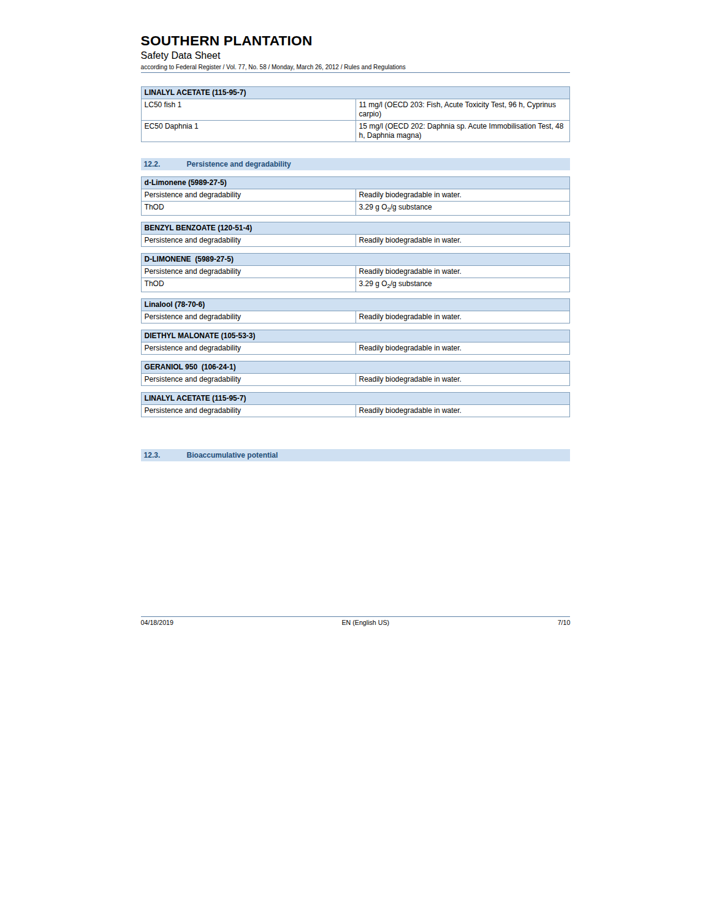SOUTHERN PLANTATION
Safety Data Sheet
according to Federal Register / Vol. 77, No. 58 / Monday, March 26, 2012 / Rules and Regulations
| LINALYL ACETATE (115-95-7) |
| --- |
| LC50 fish 1 | 11 mg/l (OECD 203: Fish, Acute Toxicity Test, 96 h, Cyprinus carpio) |
| EC50 Daphnia 1 | 15 mg/l (OECD 202: Daphnia sp. Acute Immobilisation Test, 48 h, Daphnia magna) |
12.2. Persistence and degradability
| d-Limonene (5989-27-5) |
| --- |
| Persistence and degradability | Readily biodegradable in water. |
| ThOD | 3.29 g O 2 /g substance |
| BENZYL BENZOATE (120-51-4) |
| --- |
| Persistence and degradability | Readily biodegradable in water. |
| D-LIMONENE (5989-27-5) |
| --- |
| Persistence and degradability | Readily biodegradable in water. |
| ThOD | 3.29 g O 2 /g substance |
| Linalool (78-70-6) |
| --- |
| Persistence and degradability | Readily biodegradable in water. |
| DIETHYL MALONATE (105-53-3) |
| --- |
| Persistence and degradability | Readily biodegradable in water. |
| GERANIOL 950 (106-24-1) |
| --- |
| Persistence and degradability | Readily biodegradable in water. |
| LINALYL ACETATE (115-95-7) |
| --- |
| Persistence and degradability | Readily biodegradable in water. |
12.3. Bioaccumulative potential
04/18/2019
EN (English US)
7/10